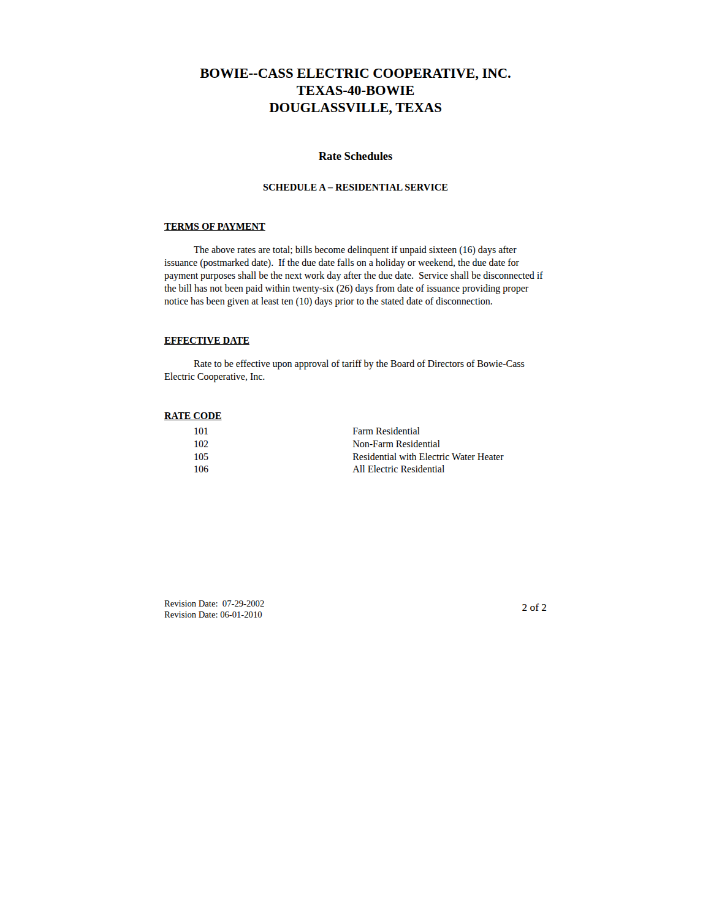BOWIE--CASS ELECTRIC COOPERATIVE, INC.
TEXAS-40-BOWIE
DOUGLASSVILLE, TEXAS
Rate Schedules
SCHEDULE A – RESIDENTIAL SERVICE
TERMS OF PAYMENT
The above rates are total; bills become delinquent if unpaid sixteen (16) days after issuance (postmarked date). If the due date falls on a holiday or weekend, the due date for payment purposes shall be the next work day after the due date. Service shall be disconnected if the bill has not been paid within twenty-six (26) days from date of issuance providing proper notice has been given at least ten (10) days prior to the stated date of disconnection.
EFFECTIVE DATE
Rate to be effective upon approval of tariff by the Board of Directors of Bowie-Cass Electric Cooperative, Inc.
RATE CODE
| 101 | Farm Residential |
| 102 | Non-Farm Residential |
| 105 | Residential with Electric Water Heater |
| 106 | All Electric Residential |
Revision Date: 07-29-2002
Revision Date: 06-01-2010
2 of 2